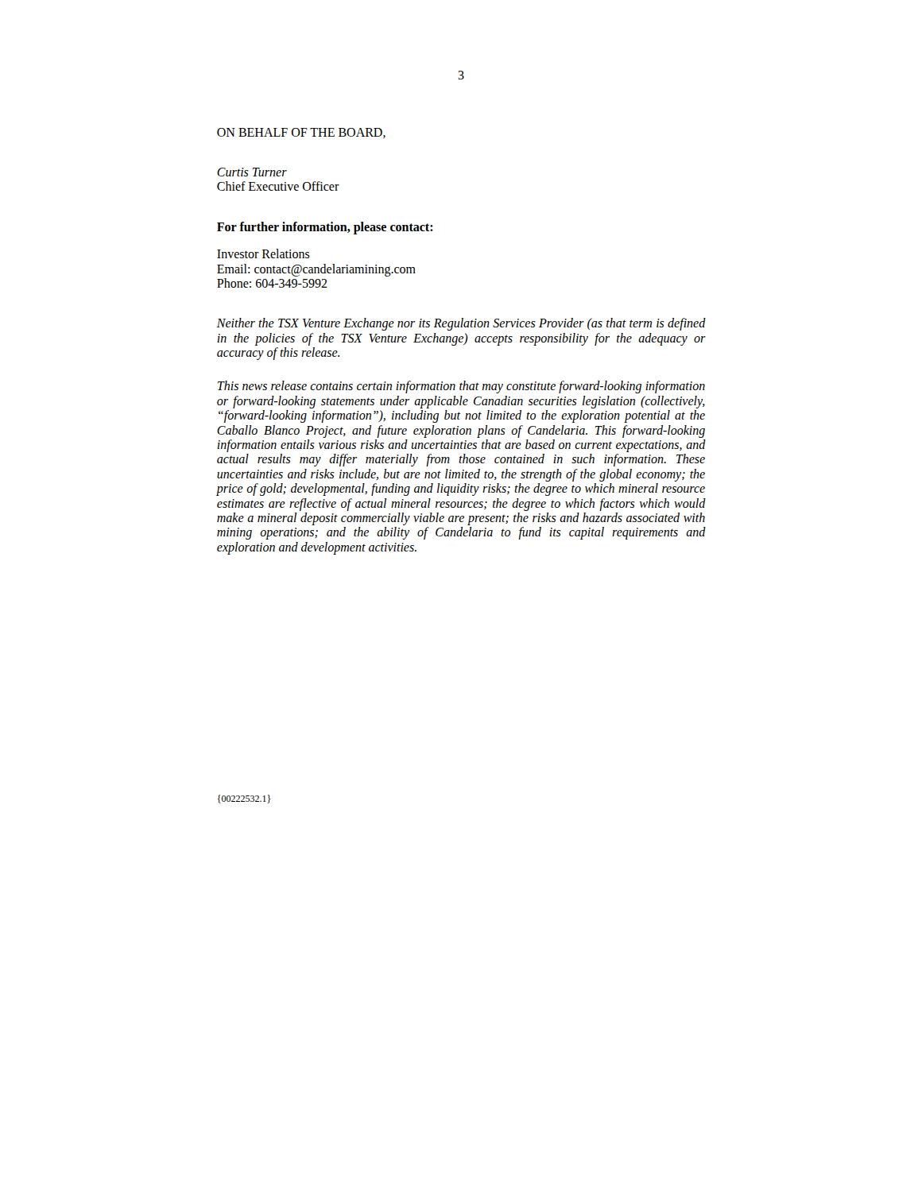3
ON BEHALF OF THE BOARD,
Curtis Turner
Chief Executive Officer
For further information, please contact:
Investor Relations
Email: contact@candelariamining.com
Phone: 604-349-5992
Neither the TSX Venture Exchange nor its Regulation Services Provider (as that term is defined in the policies of the TSX Venture Exchange) accepts responsibility for the adequacy or accuracy of this release.
This news release contains certain information that may constitute forward-looking information or forward-looking statements under applicable Canadian securities legislation (collectively, “forward-looking information”), including but not limited to the exploration potential at the Caballo Blanco Project, and future exploration plans of Candelaria. This forward-looking information entails various risks and uncertainties that are based on current expectations, and actual results may differ materially from those contained in such information. These uncertainties and risks include, but are not limited to, the strength of the global economy; the price of gold; developmental, funding and liquidity risks; the degree to which mineral resource estimates are reflective of actual mineral resources; the degree to which factors which would make a mineral deposit commercially viable are present; the risks and hazards associated with mining operations; and the ability of Candelaria to fund its capital requirements and exploration and development activities.
{00222532.1}